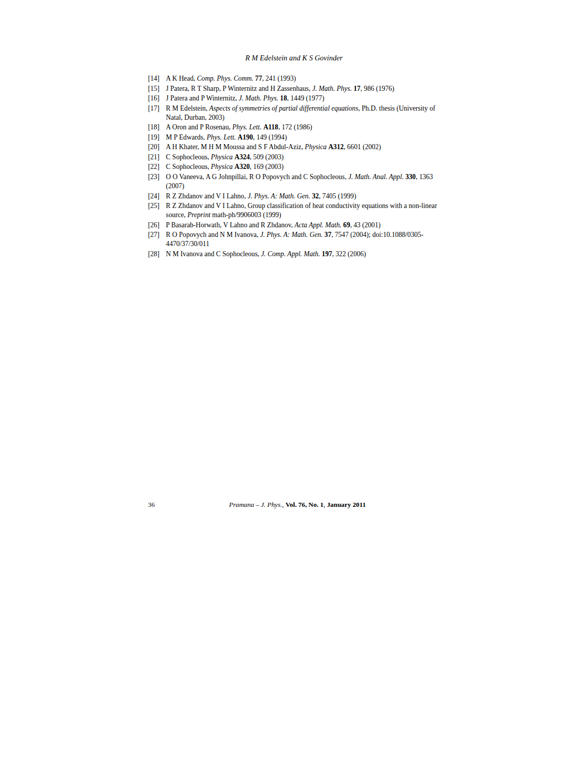R M Edelstein and K S Govinder
[14] A K Head, Comp. Phys. Comm. 77, 241 (1993)
[15] J Patera, R T Sharp, P Winternitz and H Zassenhaus, J. Math. Phys. 17, 986 (1976)
[16] J Patera and P Winternitz, J. Math. Phys. 18, 1449 (1977)
[17] R M Edelstein, Aspects of symmetries of partial differential equations, Ph.D. thesis (University of Natal, Durban, 2003)
[18] A Oron and P Rosenau, Phys. Lett. A118, 172 (1986)
[19] M P Edwards, Phys. Lett. A190, 149 (1994)
[20] A H Khater, M H M Moussa and S F Abdul-Aziz, Physica A312, 6601 (2002)
[21] C Sophocleous, Physica A324, 509 (2003)
[22] C Sophocleous, Physica A320, 169 (2003)
[23] O O Vaneeva, A G Johnpillai, R O Popovych and C Sophocleous, J. Math. Anal. Appl. 330, 1363 (2007)
[24] R Z Zhdanov and V I Lahno, J. Phys. A: Math. Gen. 32, 7405 (1999)
[25] R Z Zhdanov and V I Lahno, Group classification of heat conductivity equations with a non-linear source, Preprint math-ph/9906003 (1999)
[26] P Basarab-Horwath, V Lahno and R Zhdanov, Acta Appl. Math. 69, 43 (2001)
[27] R O Popovych and N M Ivanova, J. Phys. A: Math. Gen. 37, 7547 (2004); doi:10.1088/0305-4470/37/30/011
[28] N M Ivanova and C Sophocleous, J. Comp. Appl. Math. 197, 322 (2006)
36
Pramana – J. Phys., Vol. 76, No. 1, January 2011